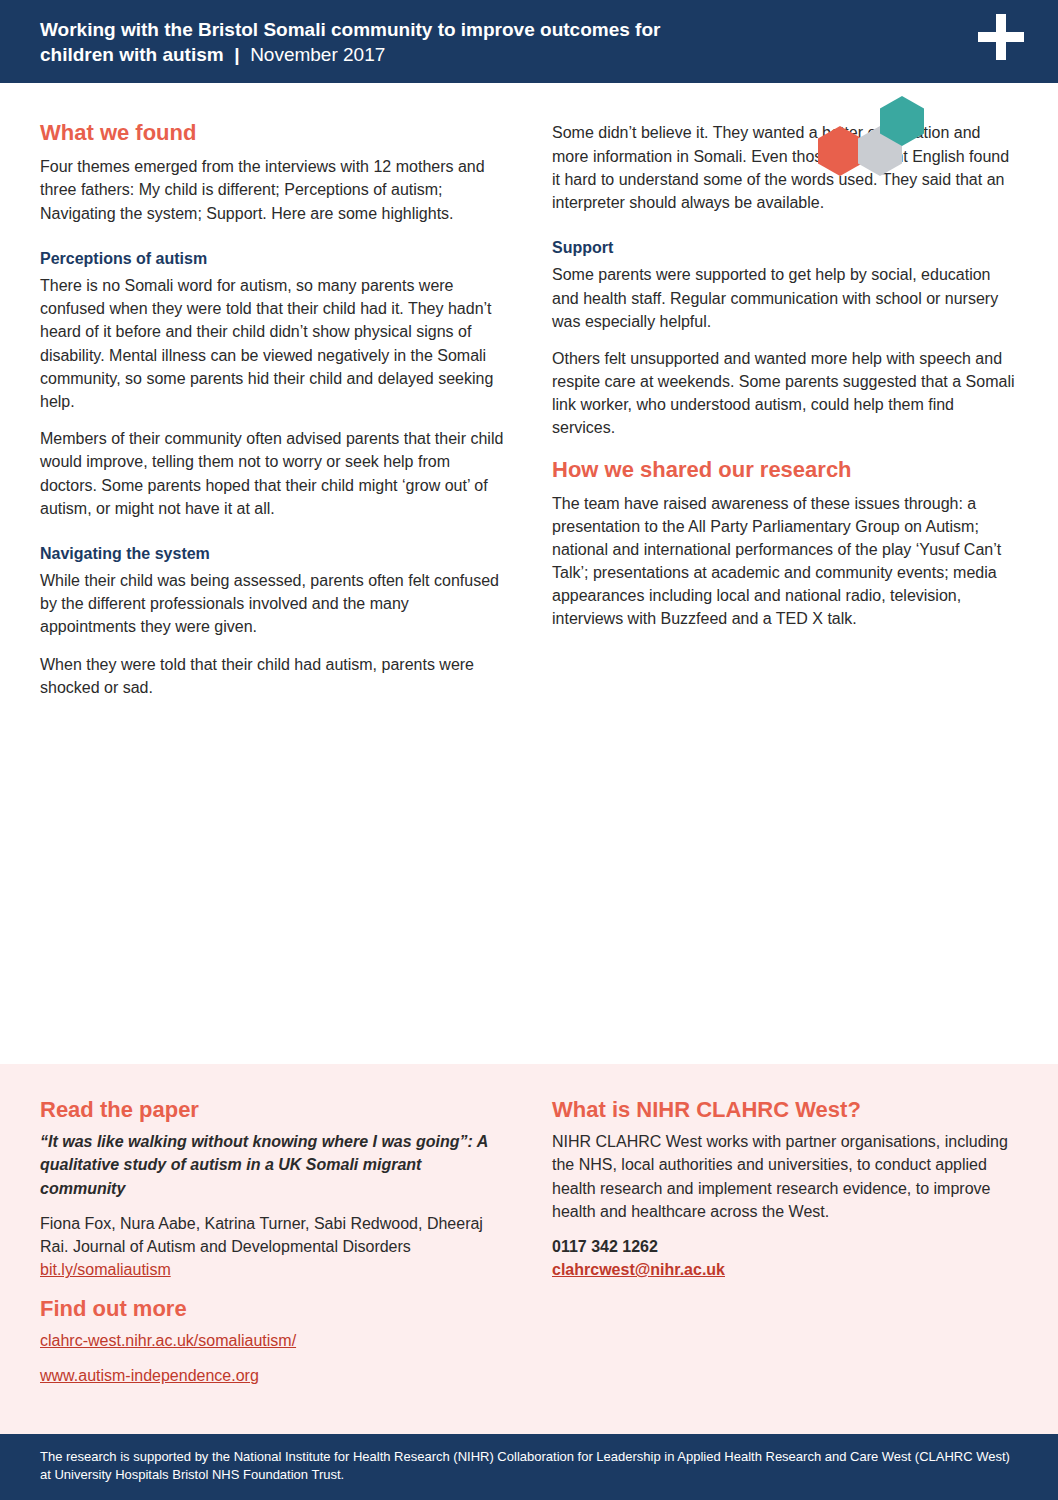Working with the Bristol Somali community to improve outcomes for
children with autism | November 2017
What we found
Four themes emerged from the interviews with 12 mothers and three fathers: My child is different; Perceptions of autism; Navigating the system; Support. Here are some highlights.
Perceptions of autism
There is no Somali word for autism, so many parents were confused when they were told that their child had it. They hadn’t heard of it before and their child didn’t show physical signs of disability. Mental illness can be viewed negatively in the Somali community, so some parents hid their child and delayed seeking help.
Members of their community often advised parents that their child would improve, telling them not to worry or seek help from doctors. Some parents hoped that their child might ‘grow out’ of autism, or might not have it at all.
Navigating the system
While their child was being assessed, parents often felt confused by the different professionals involved and the many appointments they were given.
When they were told that their child had autism, parents were shocked or sad.
Some didn’t believe it. They wanted a better explanation and more information in Somali. Even those with fluent English found it hard to understand some of the words used. They said that an interpreter should always be available.
Support
Some parents were supported to get help by social, education and health staff. Regular communication with school or nursery was especially helpful.
Others felt unsupported and wanted more help with speech and respite care at weekends. Some parents suggested that a Somali link worker, who understood autism, could help them find services.
How we shared our research
The team have raised awareness of these issues through: a presentation to the All Party Parliamentary Group on Autism; national and international performances of the play ‘Yusuf Can’t Talk’; presentations at academic and community events; media appearances including local and national radio, television, interviews with Buzzfeed and a TED X talk.
Read the paper
“It was like walking without knowing where I was going”: A qualitative study of autism in a UK Somali migrant community
Fiona Fox, Nura Aabe, Katrina Turner, Sabi Redwood, Dheeraj Rai. Journal of Autism and Developmental Disorders
bit.ly/somaliautism
Find out more
clahrc-west.nihr.ac.uk/somaliautism/
www.autism-independence.org
What is NIHR CLAHRC West?
NIHR CLAHRC West works with partner organisations, including the NHS, local authorities and universities, to conduct applied health research and implement research evidence, to improve health and healthcare across the West.
0117 342 1262
clahrcwest@nihr.ac.uk
The research is supported by the National Institute for Health Research (NIHR) Collaboration for Leadership in Applied Health Research and Care West (CLAHRC West) at University Hospitals Bristol NHS Foundation Trust.